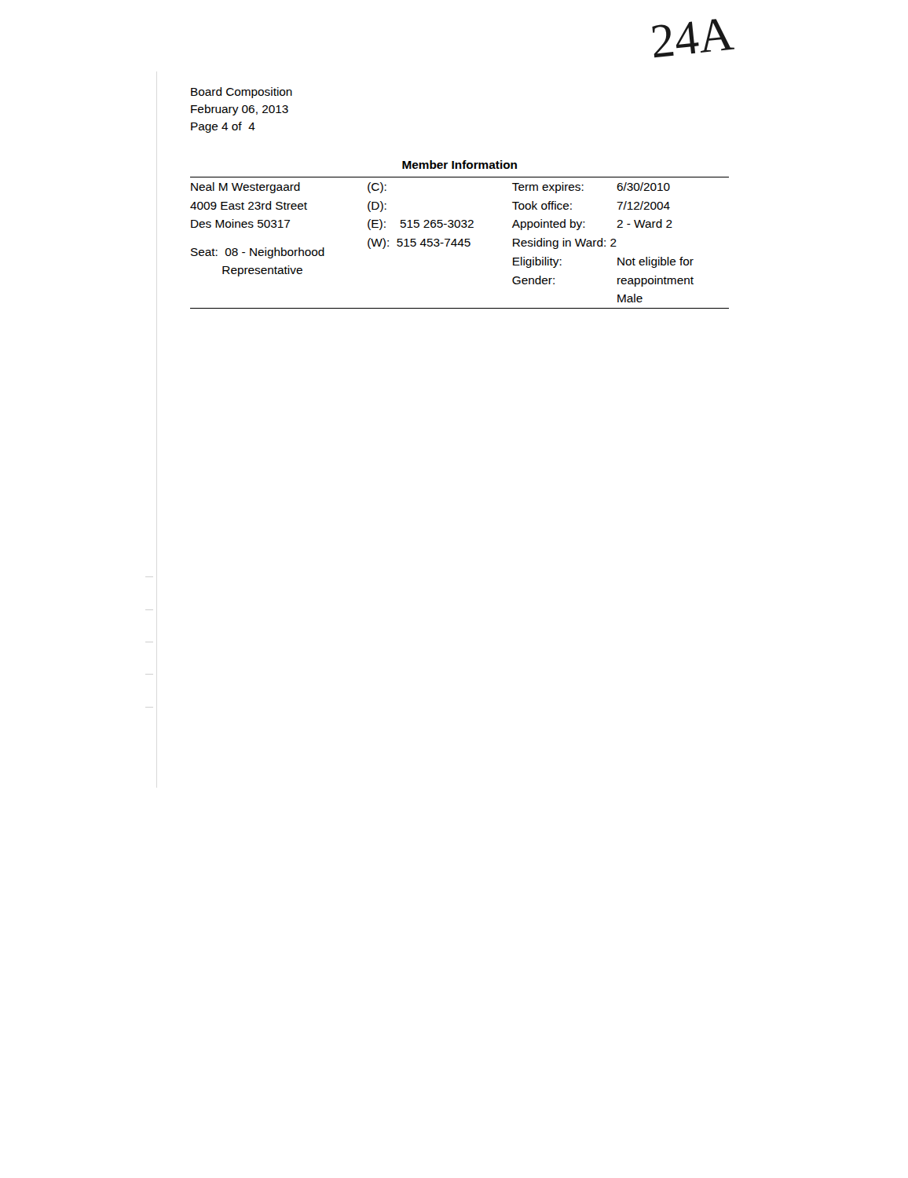24A
Board Composition
February 06, 2013
Page 4 of 4
Member Information
| Neal M Westergaard 4009 East 23rd Street Des Moines 50317 Seat: 08 - Neighborhood Representative | (C): (D): (E): 515 265-3032 (W): 515 453-7445 | Term expires: Took office: Appointed by: Residing in Ward: 2 Eligibility: Gender: | 6/30/2010 7/12/2004 2 - Ward 2 Not eligible for reappointment Male |